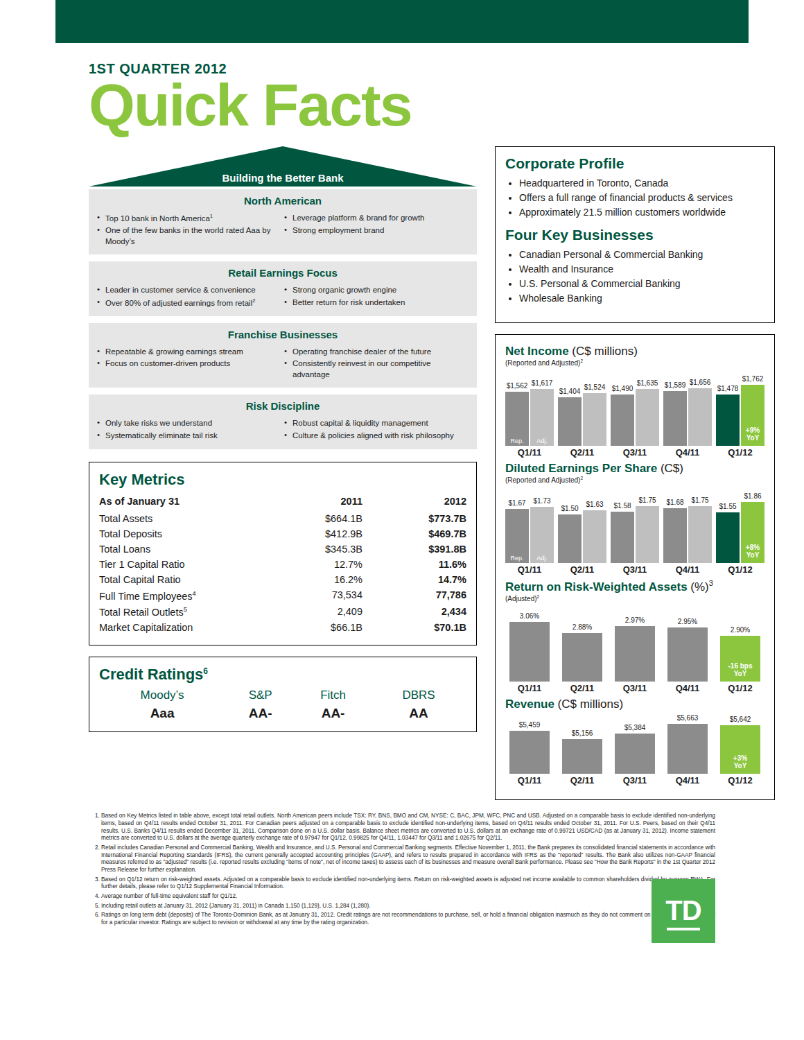1ST QUARTER 2012
Quick Facts
Building the Better Bank
North American
Top 10 bank in North America1
Leverage platform & brand for growth
One of the few banks in the world rated Aaa by Moody’s
Strong employment brand
Retail Earnings Focus
Leader in customer service & convenience
Strong organic growth engine
Over 80% of adjusted earnings from retail2
Better return for risk undertaken
Franchise Businesses
Repeatable & growing earnings stream
Operating franchise dealer of the future
Focus on customer-driven products
Consistently reinvest in our competitive advantage
Risk Discipline
Only take risks we understand
Robust capital & liquidity management
Systematically eliminate tail risk
Culture & policies aligned with risk philosophy
Key Metrics
| As of January 31 | 2011 | 2012 |
| --- | --- | --- |
| Total Assets | $664.1B | $773.7B |
| Total Deposits | $412.9B | $469.7B |
| Total Loans | $345.3B | $391.8B |
| Tier 1 Capital Ratio | 12.7% | 11.6% |
| Total Capital Ratio | 16.2% | 14.7% |
| Full Time Employees 4 | 73,534 | 77,786 |
| Total Retail Outlets 5 | 2,409 | 2,434 |
| Market Capitalization | $66.1B | $70.1B |
Credit Ratings6
| Moody’s | S&P | Fitch | DBRS |
| --- | --- | --- | --- |
| Aaa | AA- | AA- | AA |
Corporate Profile
Headquartered in Toronto, Canada
Offers a full range of financial products & services
Approximately 21.5 million customers worldwide
Four Key Businesses
Canadian Personal & Commercial Banking
Wealth and Insurance
U.S. Personal & Commercial Banking
Wholesale Banking
Net Income (C$ millions)
(Reported and Adjusted)2
$1,562 Rep.
$1,617 Adj.
$1,404
$1,524
$1,490
$1,635
$1,589
$1,656
$1,478
$1,762+9%
YoY
Q1/11
Q2/11
Q3/11
Q4/11
Q1/12
Diluted Earnings Per Share (C$)
(Reported and Adjusted)2
$1.67 Rep.
$1.73 Adj.
$1.50
$1.63
$1.58
$1.75
$1.68
$1.75
$1.55
$1.86+8%
YoY
Q1/11
Q2/11
Q3/11
Q4/11
Q1/12
Return on Risk-Weighted Assets (%)3
(Adjusted)2
3.06%
2.88%
2.97%
2.95%
2.90%-16 bps
YoY
Q1/11
Q2/11
Q3/11
Q4/11
Q1/12
Revenue (C$ millions)
$5,459
$5,156
$5,384
$5,663
$5,642+3%
YoY
Q1/11
Q2/11
Q3/11
Q4/11
Q1/12
Based on Key Metrics listed in table above, except total retail outlets. North American peers include TSX: RY, BNS, BMO and CM, NYSE: C, BAC, JPM, WFC, PNC and USB. Adjusted on a comparable basis to exclude identified non-underlying items, based on Q4/11 results ended October 31, 2011. For Canadian peers adjusted on a comparable basis to exclude identified non-underlying items, based on Q4/11 results ended October 31, 2011. For U.S. Peers, based on their Q4/11 results. U.S. Banks Q4/11 results ended December 31, 2011. Comparison done on a U.S. dollar basis. Balance sheet metrics are converted to U.S. dollars at an exchange rate of 0.99721 USD/CAD (as at January 31, 2012). Income statement metrics are converted to U.S. dollars at the average quarterly exchange rate of 0.97947 for Q1/12, 0.99825 for Q4/11, 1.03447 for Q3/11 and 1.02675 for Q2/11.
Retail includes Canadian Personal and Commercial Banking, Wealth and Insurance, and U.S. Personal and Commercial Banking segments. Effective November 1, 2011, the Bank prepares its consolidated financial statements in accordance with International Financial Reporting Standards (IFRS), the current generally accepted accounting principles (GAAP), and refers to results prepared in accordance with IFRS as the "reported" results. The Bank also utilizes non-GAAP financial measures referred to as "adjusted" results (i.e. reported results excluding "items of note", net of income taxes) to assess each of its businesses and measure overall Bank performance. Please see "How the Bank Reports" in the 1st Quarter 2012 Press Release for further explanation.
Based on Q1/12 return on risk-weighted assets. Adjusted on a comparable basis to exclude identified non-underlying items. Return on risk-weighted assets is adjusted net income available to common shareholders divided by average RWA. For further details, please refer to Q1/12 Supplemental Financial Information.
Average number of full-time equivalent staff for Q1/12.
Including retail outlets at January 31, 2012 (January 31, 2011) in Canada 1,150 (1,129), U.S. 1,284 (1,280).
Ratings on long term debt (deposits) of The Toronto-Dominion Bank, as at January 31, 2012. Credit ratings are not recommendations to purchase, sell, or hold a financial obligation inasmuch as they do not comment on market price or suitability for a particular investor. Ratings are subject to revision or withdrawal at any time by the rating organization.
TD